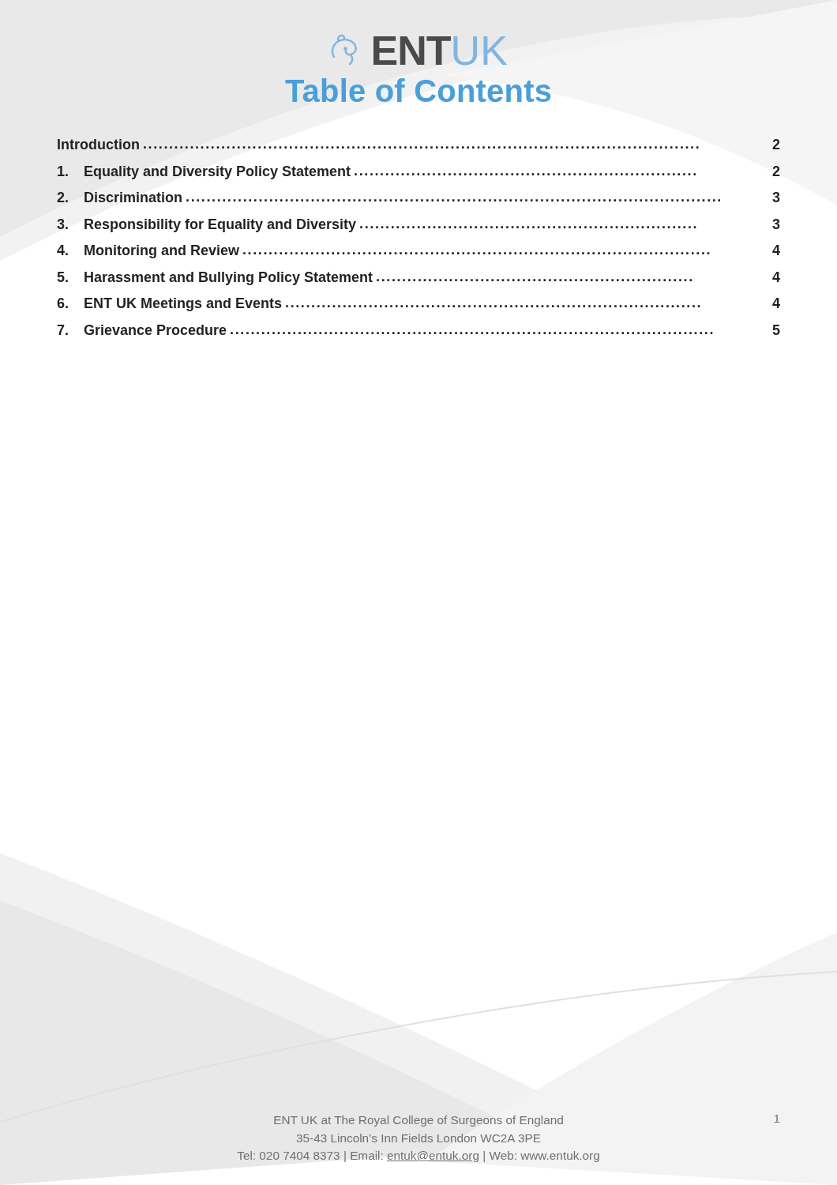ENT UK
Table of Contents
Introduction ........................................................................................................... 2
1. Equality and Diversity Policy Statement .................................................................. 2
2. Discrimination ....................................................................................................... 3
3. Responsibility for Equality and Diversity ................................................................. 3
4. Monitoring and Review .......................................................................................... 4
5. Harassment and Bullying Policy Statement ............................................................. 4
6. ENT UK Meetings and Events ................................................................................ 4
7. Grievance Procedure ............................................................................................. 5
1
ENT UK at The Royal College of Surgeons of England
35-43 Lincoln’s Inn Fields London WC2A 3PE
Tel: 020 7404 8373 | Email: entuk@entuk.org | Web: www.entuk.org